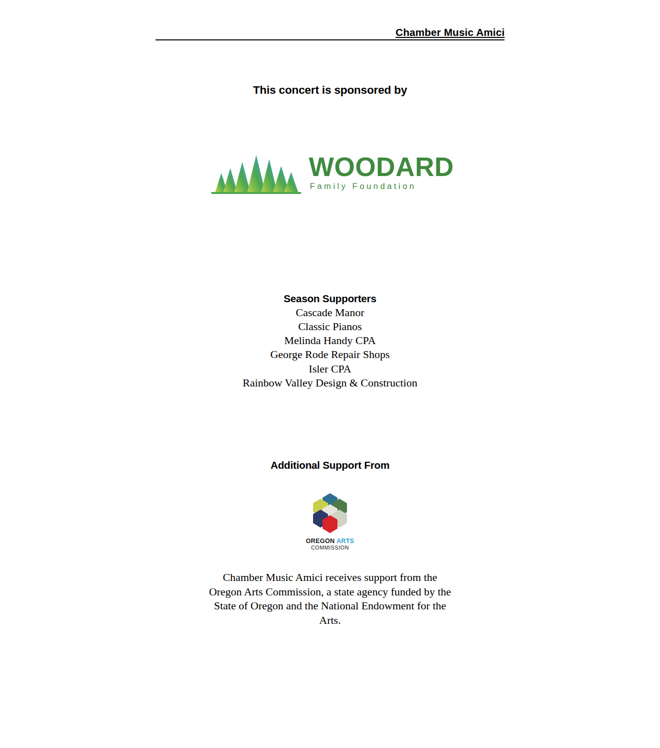Chamber Music Amici
This concert is sponsored by
WOODARD Family Foundation
Season Supporters
Cascade Manor
Classic Pianos
Melinda Handy CPA
George Rode Repair Shops
Isler CPA
Rainbow Valley Design & Construction
Additional Support From
OREGON ARTS
COMMISSION
Chamber Music Amici receives support from the Oregon Arts Commission, a state agency funded by the State of Oregon and the National Endowment for the Arts.